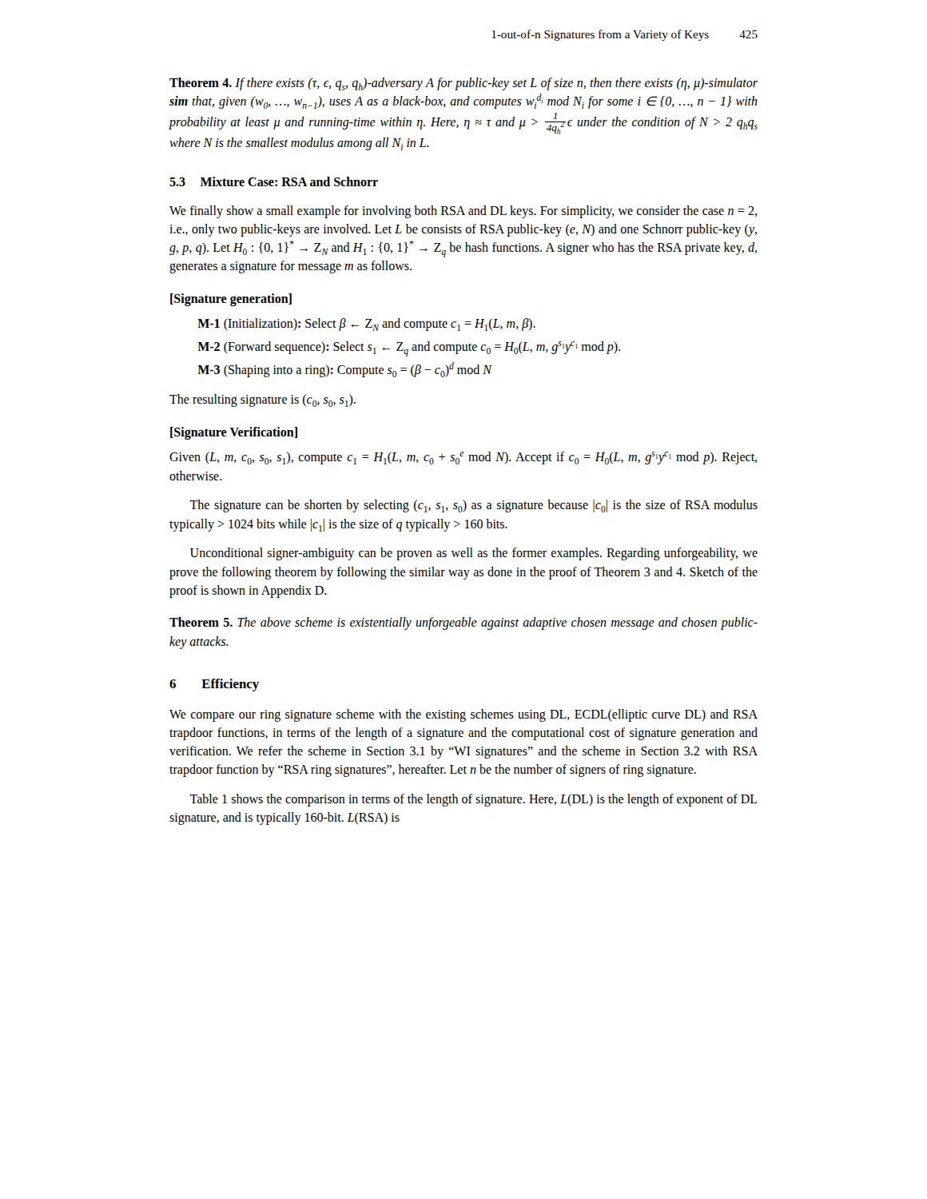1-out-of-n Signatures from a Variety of Keys 425
Theorem 4. If there exists (τ, ϵ, qs, qh)-adversary A for public-key set L of size n, then there exists (η, μ)-simulator sim that, given (w0, …, wn−1), uses A as a black-box, and computes widi mod Ni for some i ∈ {0, …, n − 1} with probability at least μ and running-time within η. Here, η ≈ τ and μ > 14qh2 ϵ under the condition of N > 2 qhqs where N is the smallest modulus among all Ni in L.
5.3 Mixture Case: RSA and Schnorr
We finally show a small example for involving both RSA and DL keys. For simplicity, we consider the case n = 2, i.e., only two public-keys are involved. Let L be consists of RSA public-key (e, N) and one Schnorr public-key (y, g, p, q). Let H0 : {0, 1}* → ZN and H1 : {0, 1}* → Zq be hash functions. A signer who has the RSA private key, d, generates a signature for message m as follows.
[Signature generation]
M-1 (Initialization): Select β ← ZN and compute c1 = H1(L, m, β).
M-2 (Forward sequence): Select s1 ← Zq and compute c0 = H0(L, m, gs1yc1 mod p).
M-3 (Shaping into a ring): Compute s0 = (β − c0)d mod N
The resulting signature is (c0, s0, s1).
[Signature Verification]
Given (L, m, c0, s0, s1), compute c1 = H1(L, m, c0 + s0e mod N). Accept if c0 = H0(L, m, gs1yc1 mod p). Reject, otherwise.
The signature can be shorten by selecting (c1, s1, s0) as a signature because |c0| is the size of RSA modulus typically > 1024 bits while |c1| is the size of q typically > 160 bits.
Unconditional signer-ambiguity can be proven as well as the former examples. Regarding unforgeability, we prove the following theorem by following the similar way as done in the proof of Theorem 3 and 4. Sketch of the proof is shown in Appendix D.
Theorem 5. The above scheme is existentially unforgeable against adaptive chosen message and chosen public-key attacks.
6 Efficiency
We compare our ring signature scheme with the existing schemes using DL, ECDL(elliptic curve DL) and RSA trapdoor functions, in terms of the length of a signature and the computational cost of signature generation and verification. We refer the scheme in Section 3.1 by “WI signatures” and the scheme in Section 3.2 with RSA trapdoor function by “RSA ring signatures”, hereafter. Let n be the number of signers of ring signature.
Table 1 shows the comparison in terms of the length of signature. Here, L(DL) is the length of exponent of DL signature, and is typically 160-bit. L(RSA) is